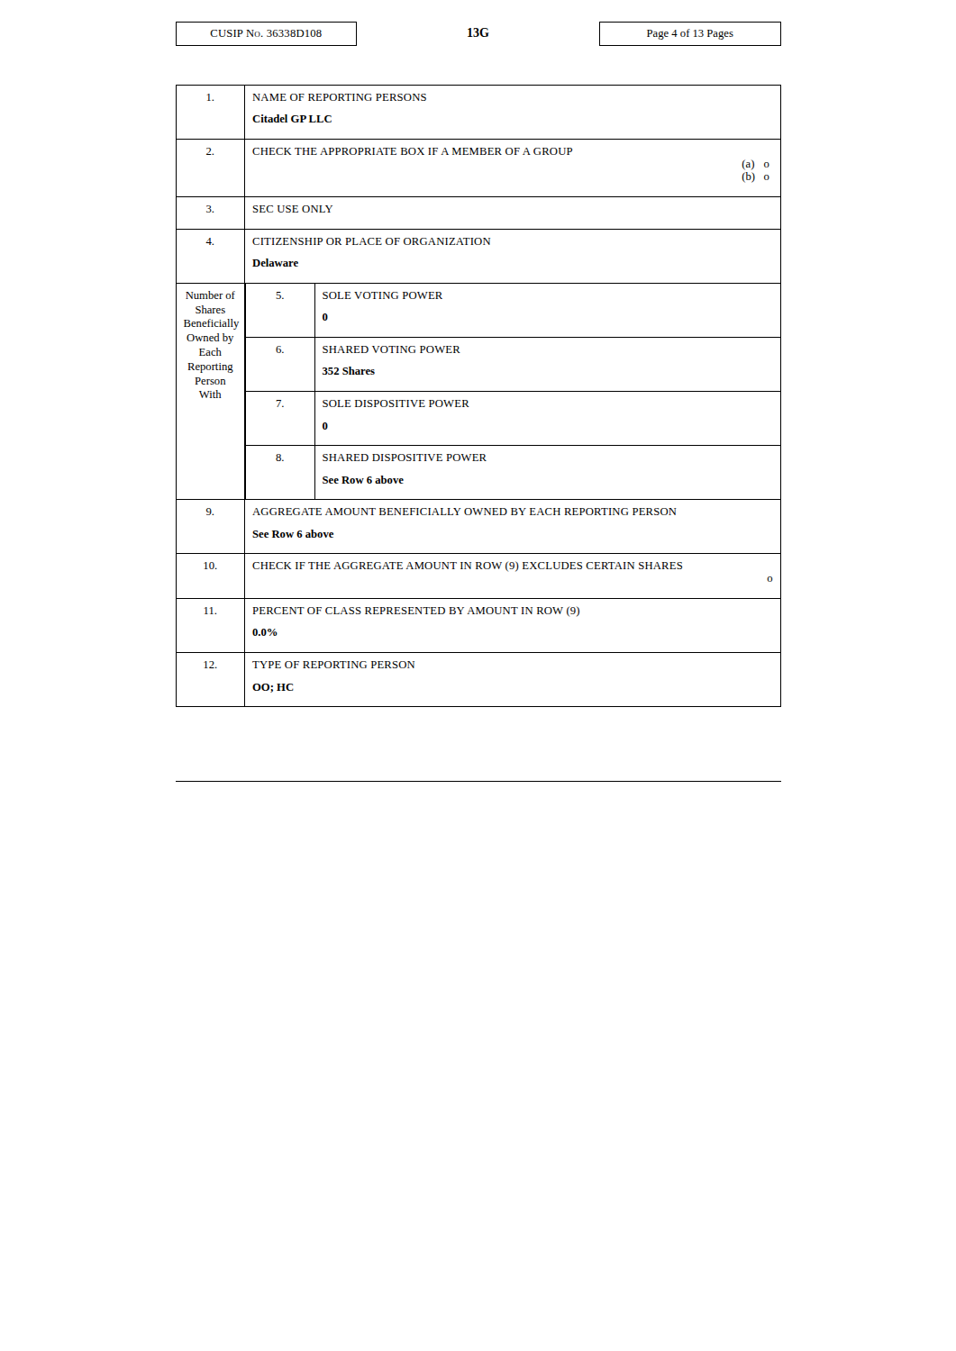| CUSIP N o . 36338D108 | | 13G | | Page 4 of 13 Pages |
| 1. | Name of Reporting Persons Citadel GP LLC |
| 2. | (a) o (b) o Check the Appropriate Box if a Member of a Group |
| 3. | SEC Use Only |
| 4. | Citizenship or Place of Organization Delaware |
| Number of Shares Beneficially Owned by Each Reporting Person With | / 5. / Sole Voting Power 0 / / 6. / Shared Voting Power 352 Shares / / 7. / Sole Dispositive Power 0 / / 8. / Shared Dispositive Power See Row 6 above / |
| 9. | Aggregate Amount Beneficially Owned by Each Reporting Person See Row 6 above |
| 10. | o Check if the Aggregate Amount in Row (9) Excludes Certain Shares |
| 11. | Percent of Class Represented by Amount in Row (9) 0.0% |
| 12. | Type of Reporting Person OO; HC |